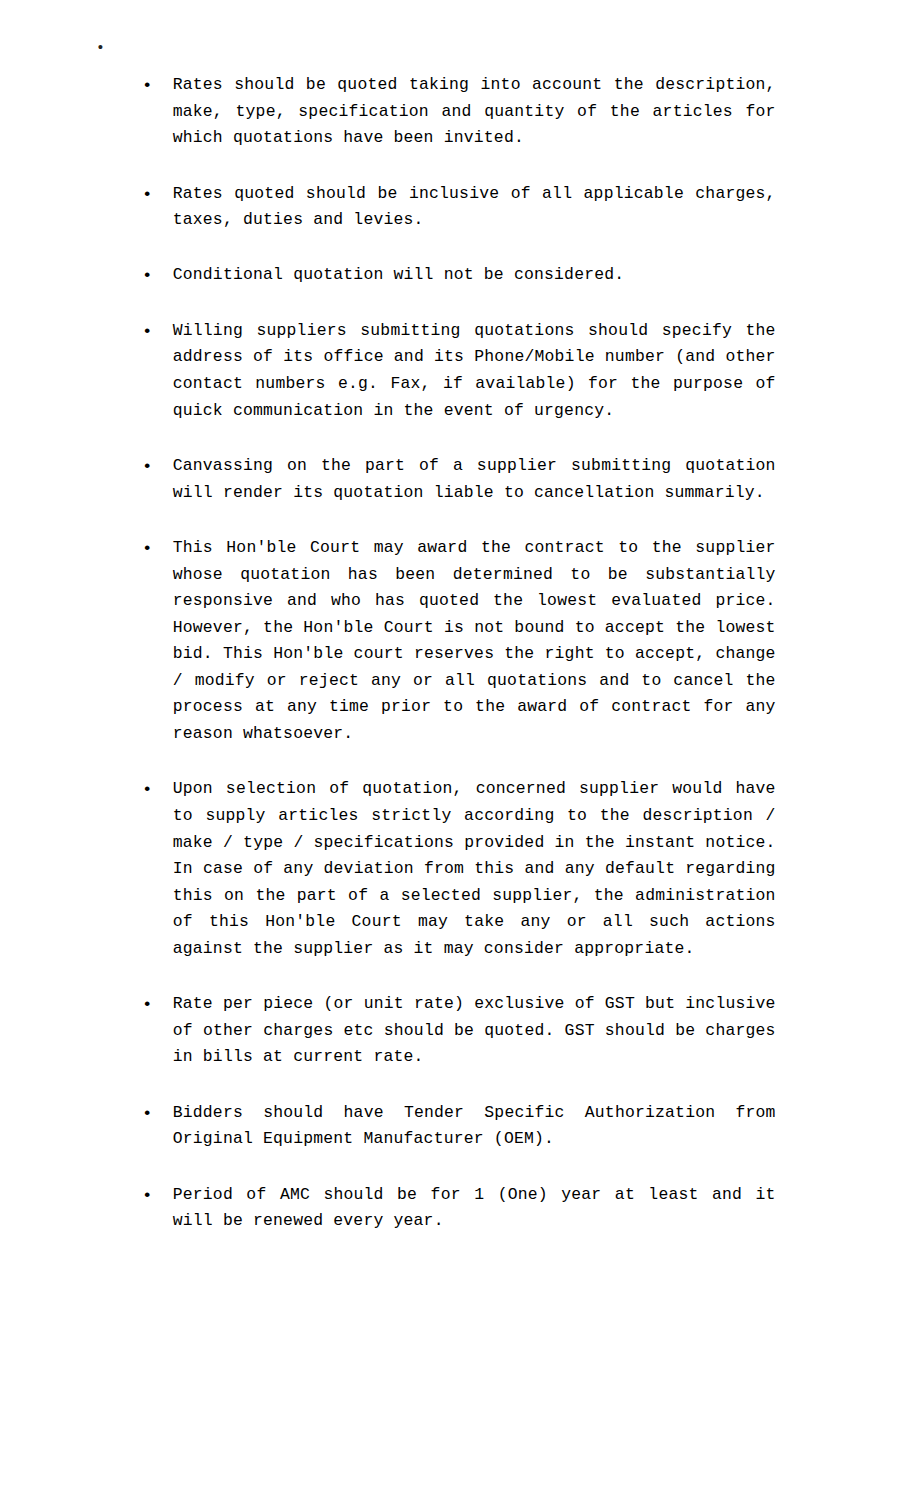•
Rates should be quoted taking into account the description, make, type, specification and quantity of the articles for which quotations have been invited.
Rates quoted should be inclusive of all applicable charges, taxes, duties and levies.
Conditional quotation will not be considered.
Willing suppliers submitting quotations should specify the address of its office and its Phone/Mobile number (and other contact numbers e.g. Fax, if available) for the purpose of quick communication in the event of urgency.
Canvassing on the part of a supplier submitting quotation will render its quotation liable to cancellation summarily.
This Hon'ble Court may award the contract to the supplier whose quotation has been determined to be substantially responsive and who has quoted the lowest evaluated price. However, the Hon'ble Court is not bound to accept the lowest bid. This Hon'ble court reserves the right to accept, change / modify or reject any or all quotations and to cancel the process at any time prior to the award of contract for any reason whatsoever.
Upon selection of quotation, concerned supplier would have to supply articles strictly according to the description / make / type / specifications provided in the instant notice. In case of any deviation from this and any default regarding this on the part of a selected supplier, the administration of this Hon'ble Court may take any or all such actions against the supplier as it may consider appropriate.
Rate per piece (or unit rate) exclusive of GST but inclusive of other charges etc should be quoted. GST should be charges in bills at current rate.
Bidders should have Tender Specific Authorization from Original Equipment Manufacturer (OEM).
Period of AMC should be for 1 (One) year at least and it will be renewed every year.